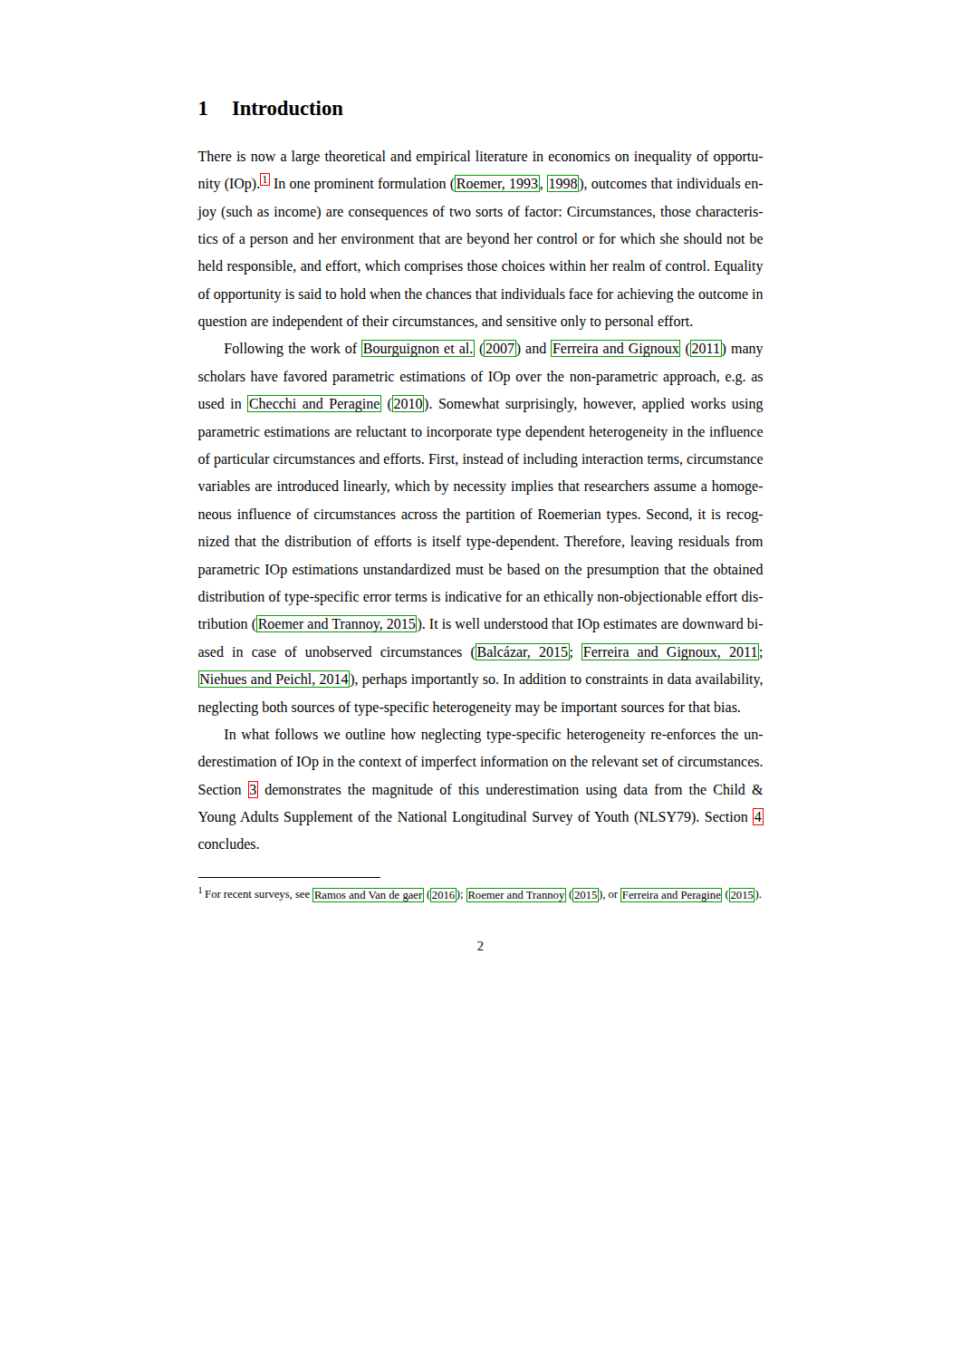1 Introduction
There is now a large theoretical and empirical literature in economics on inequality of opportunity (IOp).1 In one prominent formulation (Roemer, 1993, 1998), outcomes that individuals enjoy (such as income) are consequences of two sorts of factor: Circumstances, those characteristics of a person and her environment that are beyond her control or for which she should not be held responsible, and effort, which comprises those choices within her realm of control. Equality of opportunity is said to hold when the chances that indi­viduals face for achieving the outcome in question are independent of their circumstances, and sensitive only to personal effort.
Following the work of Bourguignon et al. (2007) and Ferreira and Gignoux (2011) many scholars have favored parametric estimations of IOp over the non-parametric ap­proach, e.g. as used in Checchi and Peragine (2010). Somewhat surprisingly, however, applied works using parametric estimations are reluctant to incorporate type dependent heterogeneity in the influence of particular circumstances and efforts. First, instead of including interaction terms, circumstance variables are introduced linearly, which by ne­cessity implies that researchers assume a homogeneous influence of circumstances across the partition of Roemerian types. Second, it is recognized that the distribution of efforts is itself type-dependent. Therefore, leaving residuals from parametric IOp estimations unstandardized must be based on the presumption that the obtained distribution of type-specific error terms is indicative for an ethically non-objectionable effort distribution (Roe­mer and Trannoy, 2015). It is well understood that IOp estimates are downward biased in case of unobserved circumstances (Balcázar, 2015; Ferreira and Gignoux, 2011; Niehues and Peichl, 2014), perhaps importantly so. In addition to constraints in data availability, neglecting both sources of type-specific heterogeneity may be important sources for that bias.
In what follows we outline how neglecting type-specific heterogeneity re-enforces the underestimation of IOp in the context of imperfect information on the relevant set of circumstances. Section 3 demonstrates the magnitude of this underestimation using data from the Child & Young Adults Supplement of the National Longitudinal Survey of Youth (NLSY79). Section 4 concludes.
1 For recent surveys, see Ramos and Van de gaer (2016); Roemer and Trannoy (2015), or Ferreira and Peragine (2015).
2